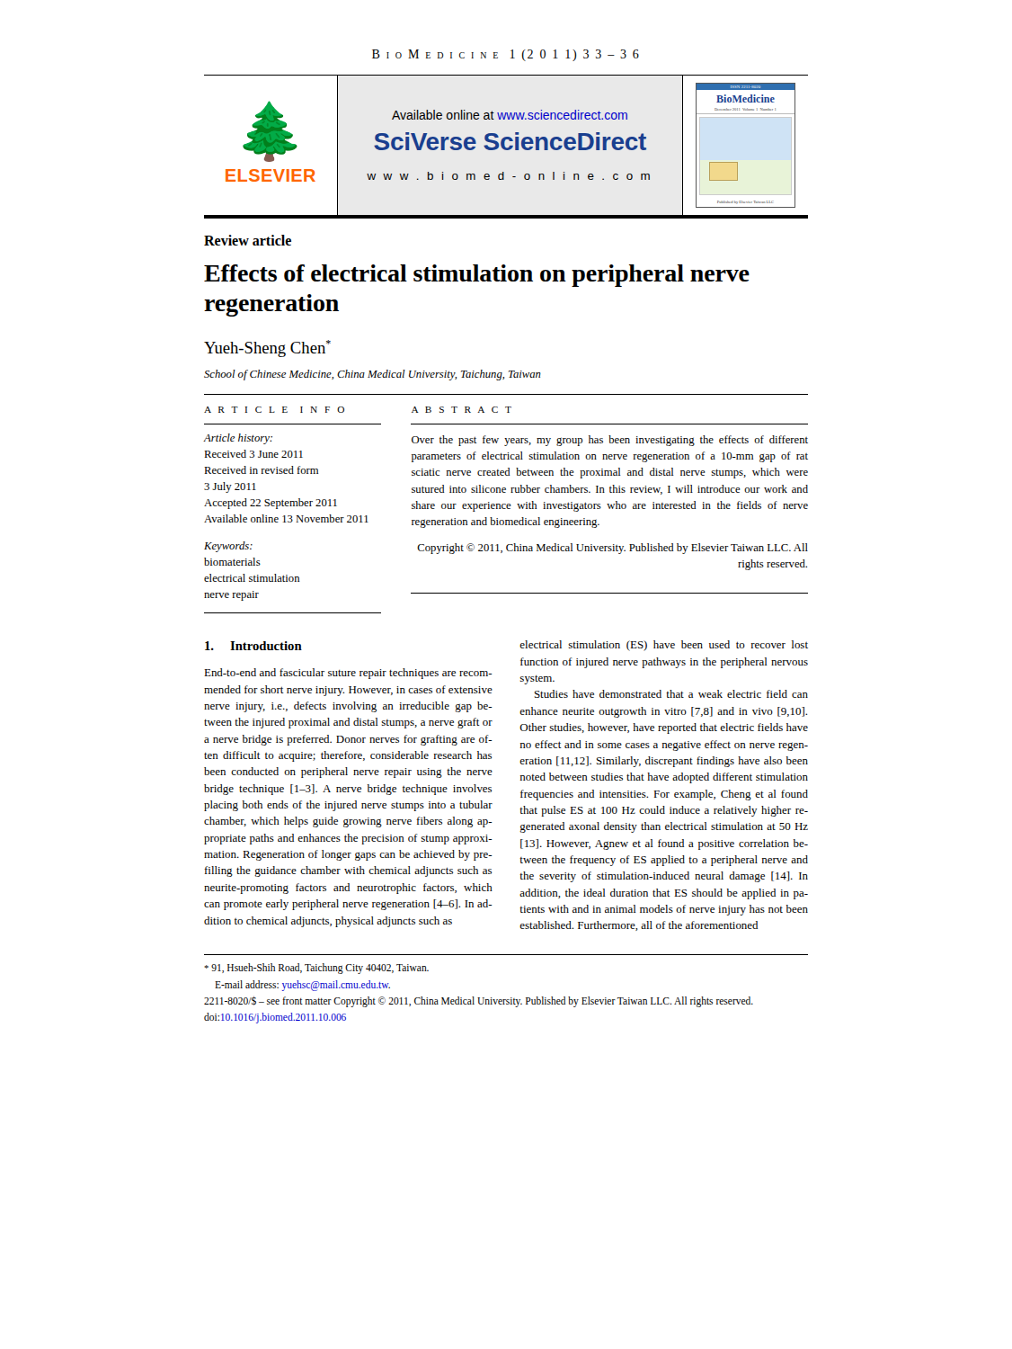B i o M e d i c i n e 1 (2 0 1 1) 3 3 – 3 6
🌲
ELSEVIER
Available online at www.sciencedirect.com
SciVerse ScienceDirect
w w w . b i o m e d - o n l i n e . c o m
ISSN 2211-8020
BioMedicine
December 2011 Volume 1 Number 1
Published by Elsevier Taiwan LLC
Review article
Effects of electrical stimulation on peripheral nerve regeneration
Yueh-Sheng Chen*
School of Chinese Medicine, China Medical University, Taichung, Taiwan
A R T I C L E I N F O
Article history:
Received 3 June 2011
Received in revised form
3 July 2011
Accepted 22 September 2011
Available online 13 November 2011
Keywords:
biomaterials
electrical stimulation
nerve repair
A B S T R A C T
Over the past few years, my group has been investigating the effects of different parameters of electrical stimulation on nerve regeneration of a 10-mm gap of rat sciatic nerve created between the proximal and distal nerve stumps, which were sutured into silicone rubber chambers. In this review, I will introduce our work and share our experience with investigators who are interested in the fields of nerve regeneration and biomedical engineering.
Copyright © 2011, China Medical University. Published by Elsevier Taiwan LLC. All rights reserved.
1. Introduction
End-to-end and fascicular suture repair techniques are recommended for short nerve injury. However, in cases of extensive nerve injury, i.e., defects involving an irreducible gap between the injured proximal and distal stumps, a nerve graft or a nerve bridge is preferred. Donor nerves for grafting are often difficult to acquire; therefore, considerable research has been conducted on peripheral nerve repair using the nerve bridge technique [1–3]. A nerve bridge technique involves placing both ends of the injured nerve stumps into a tubular chamber, which helps guide growing nerve fibers along appropriate paths and enhances the precision of stump approximation. Regeneration of longer gaps can be achieved by prefilling the guidance chamber with chemical adjuncts such as neurite-promoting factors and neurotrophic factors, which can promote early peripheral nerve regeneration [4–6]. In addition to chemical adjuncts, physical adjuncts such as
electrical stimulation (ES) have been used to recover lost function of injured nerve pathways in the peripheral nervous system.
Studies have demonstrated that a weak electric field can enhance neurite outgrowth in vitro [7,8] and in vivo [9,10]. Other studies, however, have reported that electric fields have no effect and in some cases a negative effect on nerve regeneration [11,12]. Similarly, discrepant findings have also been noted between studies that have adopted different stimulation frequencies and intensities. For example, Cheng et al found that pulse ES at 100 Hz could induce a relatively higher regenerated axonal density than electrical stimulation at 50 Hz [13]. However, Agnew et al found a positive correlation between the frequency of ES applied to a peripheral nerve and the severity of stimulation-induced neural damage [14]. In addition, the ideal duration that ES should be applied in patients with and in animal models of nerve injury has not been established. Furthermore, all of the aforementioned
* 91, Hsueh-Shih Road, Taichung City 40402, Taiwan.
E-mail address: yuehsc@mail.cmu.edu.tw.
2211-8020/$ – see front matter Copyright © 2011, China Medical University. Published by Elsevier Taiwan LLC. All rights reserved.
doi:10.1016/j.biomed.2011.10.006